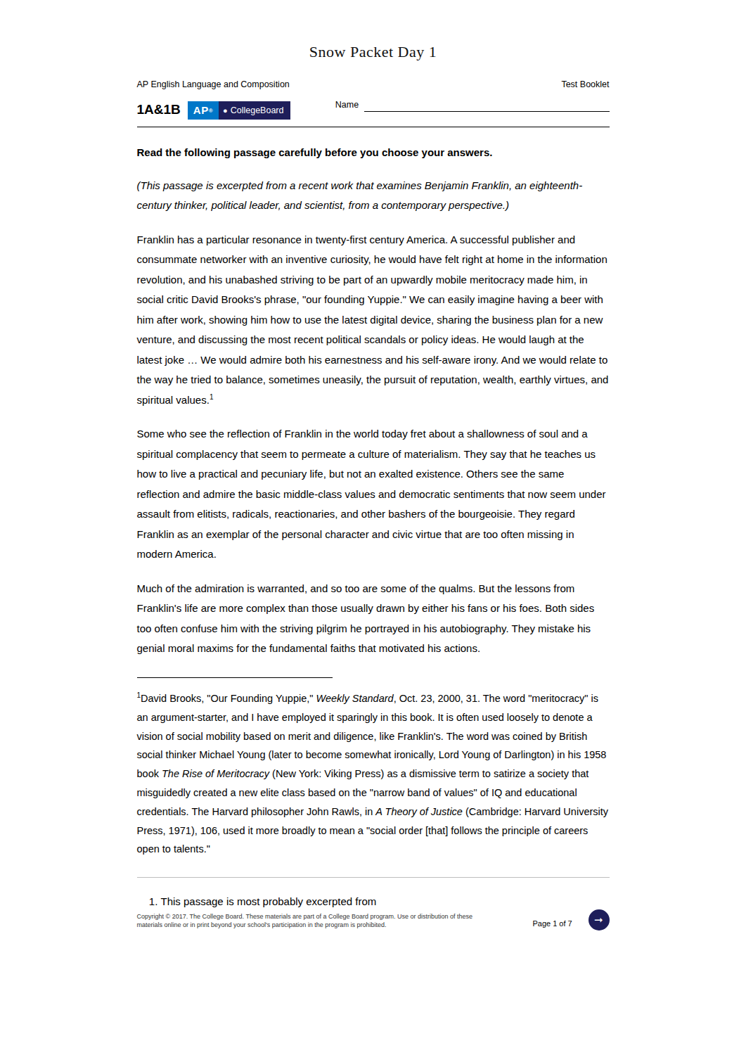Snow Packet Day 1
AP English Language and Composition Test Booklet
1A&1B AP® ●CollegeBoard
Name
Read the following passage carefully before you choose your answers.
(This passage is excerpted from a recent work that examines Benjamin Franklin, an eighteenth-century thinker, political leader, and scientist, from a contemporary perspective.)
Franklin has a particular resonance in twenty-first century America. A successful publisher and consummate networker with an inventive curiosity, he would have felt right at home in the information revolution, and his unabashed striving to be part of an upwardly mobile meritocracy made him, in social critic David Brooks's phrase, "our founding Yuppie." We can easily imagine having a beer with him after work, showing him how to use the latest digital device, sharing the business plan for a new venture, and discussing the most recent political scandals or policy ideas. He would laugh at the latest joke … We would admire both his earnestness and his self-aware irony. And we would relate to the way he tried to balance, sometimes uneasily, the pursuit of reputation, wealth, earthly virtues, and spiritual values.1
Some who see the reflection of Franklin in the world today fret about a shallowness of soul and a spiritual complacency that seem to permeate a culture of materialism. They say that he teaches us how to live a practical and pecuniary life, but not an exalted existence. Others see the same reflection and admire the basic middle-class values and democratic sentiments that now seem under assault from elitists, radicals, reactionaries, and other bashers of the bourgeoisie. They regard Franklin as an exemplar of the personal character and civic virtue that are too often missing in modern America.
Much of the admiration is warranted, and so too are some of the qualms. But the lessons from Franklin's life are more complex than those usually drawn by either his fans or his foes. Both sides too often confuse him with the striving pilgrim he portrayed in his autobiography. They mistake his genial moral maxims for the fundamental faiths that motivated his actions.
1David Brooks, "Our Founding Yuppie," Weekly Standard, Oct. 23, 2000, 31. The word "meritocracy" is an argument-starter, and I have employed it sparingly in this book. It is often used loosely to denote a vision of social mobility based on merit and diligence, like Franklin's. The word was coined by British social thinker Michael Young (later to become somewhat ironically, Lord Young of Darlington) in his 1958 book The Rise of Meritocracy (New York: Viking Press) as a dismissive term to satirize a society that misguidedly created a new elite class based on the "narrow band of values" of IQ and educational credentials. The Harvard philosopher John Rawls, in A Theory of Justice (Cambridge: Harvard University Press, 1971), 106, used it more broadly to mean a "social order [that] follows the principle of careers open to talents."
This passage is most probably excerpted from
Copyright © 2017. The College Board. These materials are part of a College Board program. Use or distribution of these materials online or in print beyond your school's participation in the program is prohibited.
Page 1 of 7
➞